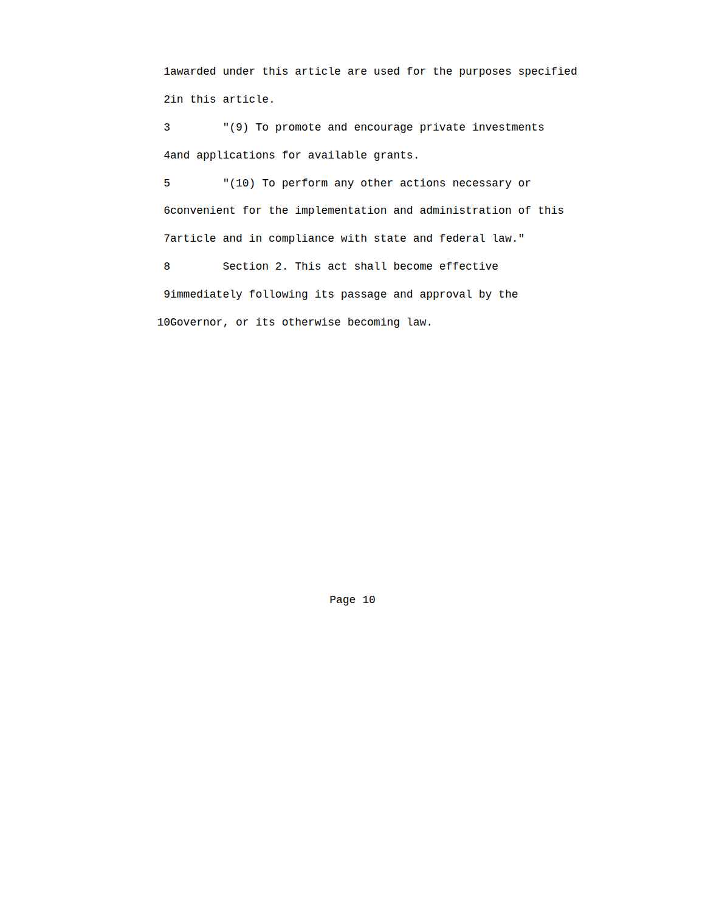| 1 | awarded under this article are used for the purposes specified |
| 2 | in this article. |
| 3 | "(9) To promote and encourage private investments |
| 4 | and applications for available grants. |
| 5 | "(10) To perform any other actions necessary or |
| 6 | convenient for the implementation and administration of this |
| 7 | article and in compliance with state and federal law." |
| 8 | Section 2. This act shall become effective |
| 9 | immediately following its passage and approval by the |
| 10 | Governor, or its otherwise becoming law. |
Page 10